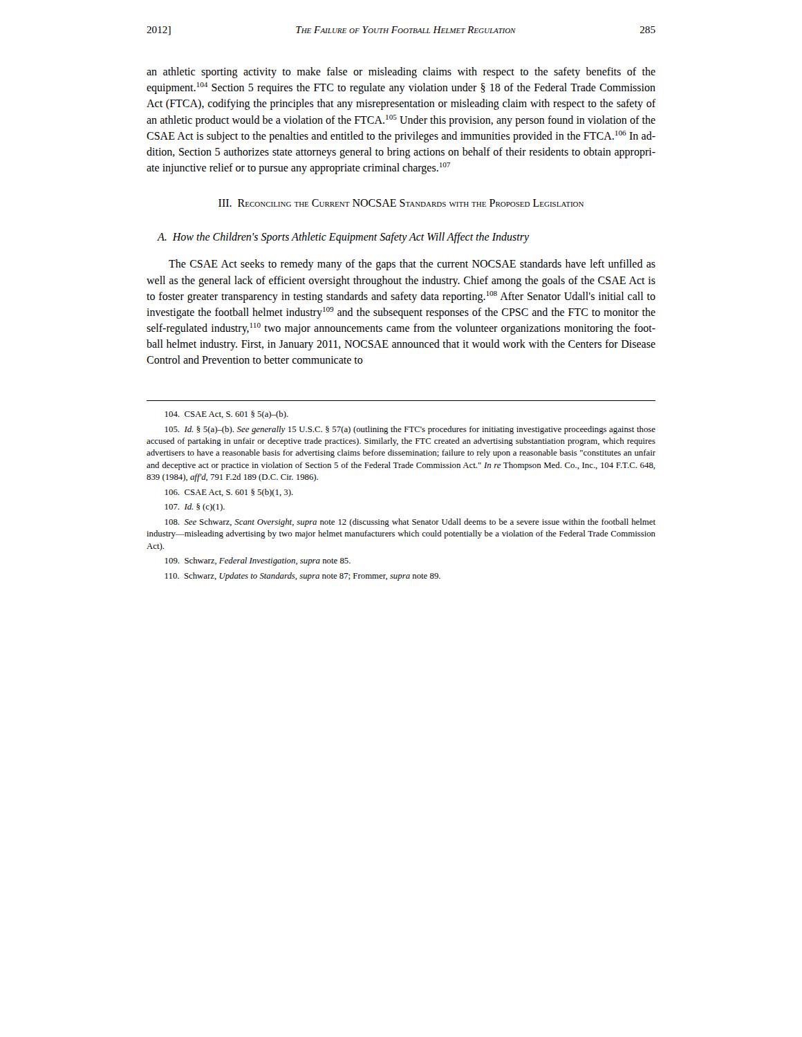2012] The Failure of Youth Football Helmet Regulation 285
an athletic sporting activity to make false or misleading claims with respect to the safety benefits of the equipment.104 Section 5 requires the FTC to regulate any violation under § 18 of the Federal Trade Commission Act (FTCA), codifying the principles that any misrepresentation or misleading claim with respect to the safety of an athletic product would be a violation of the FTCA.105 Under this provision, any person found in violation of the CSAE Act is subject to the penalties and entitled to the privileges and immunities provided in the FTCA.106 In addition, Section 5 authorizes state attorneys general to bring actions on behalf of their residents to obtain appropriate injunctive relief or to pursue any appropriate criminal charges.107
III. Reconciling the Current NOCSAE Standards with the Proposed Legislation
A. How the Children's Sports Athletic Equipment Safety Act Will Affect the Industry
The CSAE Act seeks to remedy many of the gaps that the current NOCSAE standards have left unfilled as well as the general lack of efficient oversight throughout the industry. Chief among the goals of the CSAE Act is to foster greater transparency in testing standards and safety data reporting.108 After Senator Udall's initial call to investigate the football helmet industry109 and the subsequent responses of the CPSC and the FTC to monitor the self-regulated industry,110 two major announcements came from the volunteer organizations monitoring the football helmet industry. First, in January 2011, NOCSAE announced that it would work with the Centers for Disease Control and Prevention to better communicate to
CSAE Act, S. 601 § 5(a)–(b).
Id. § 5(a)–(b). See generally 15 U.S.C. § 57(a) (outlining the FTC's procedures for initiating investigative proceedings against those accused of partaking in unfair or deceptive trade practices). Similarly, the FTC created an advertising substantiation program, which requires advertisers to have a reasonable basis for advertising claims before dissemination; failure to rely upon a reasonable basis "constitutes an unfair and deceptive act or practice in violation of Section 5 of the Federal Trade Commission Act." In re Thompson Med. Co., Inc., 104 F.T.C. 648, 839 (1984), aff'd, 791 F.2d 189 (D.C. Cir. 1986).
CSAE Act, S. 601 § 5(b)(1, 3).
Id. § (c)(1).
See Schwarz, Scant Oversight, supra note 12 (discussing what Senator Udall deems to be a severe issue within the football helmet industry—misleading advertising by two major helmet manufacturers which could potentially be a violation of the Federal Trade Commission Act).
Schwarz, Federal Investigation, supra note 85.
Schwarz, Updates to Standards, supra note 87; Frommer, supra note 89.